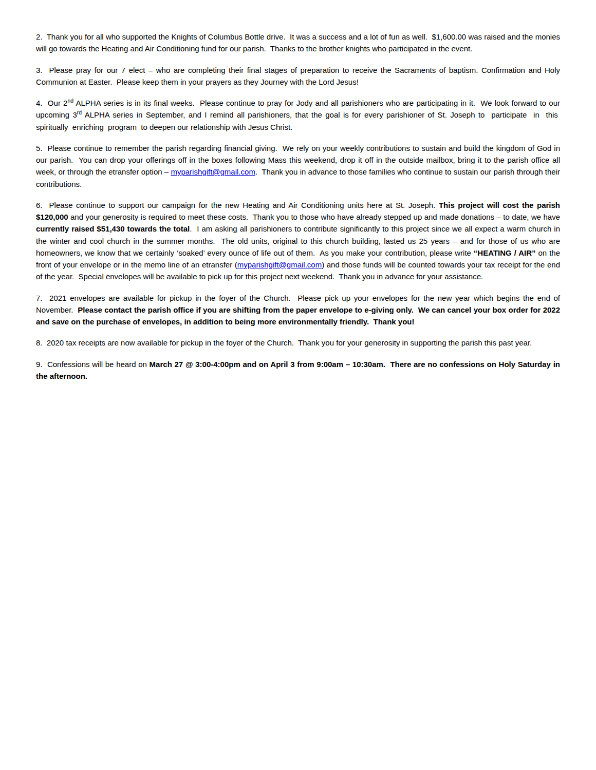2. Thank you for all who supported the Knights of Columbus Bottle drive. It was a success and a lot of fun as well. $1,600.00 was raised and the monies will go towards the Heating and Air Conditioning fund for our parish. Thanks to the brother knights who participated in the event.
3. Please pray for our 7 elect – who are completing their final stages of preparation to receive the Sacraments of baptism. Confirmation and Holy Communion at Easter. Please keep them in your prayers as they Journey with the Lord Jesus!
4. Our 2nd ALPHA series is in its final weeks. Please continue to pray for Jody and all parishioners who are participating in it. We look forward to our upcoming 3rd ALPHA series in September, and I remind all parishioners, that the goal is for every parishioner of St. Joseph to participate in this spiritually enriching program to deepen our relationship with Jesus Christ.
5. Please continue to remember the parish regarding financial giving. We rely on your weekly contributions to sustain and build the kingdom of God in our parish. You can drop your offerings off in the boxes following Mass this weekend, drop it off in the outside mailbox, bring it to the parish office all week, or through the etransfer option – myparishgift@gmail.com. Thank you in advance to those families who continue to sustain our parish through their contributions.
6. Please continue to support our campaign for the new Heating and Air Conditioning units here at St. Joseph. This project will cost the parish $120,000 and your generosity is required to meet these costs. Thank you to those who have already stepped up and made donations – to date, we have currently raised $51,430 towards the total. I am asking all parishioners to contribute significantly to this project since we all expect a warm church in the winter and cool church in the summer months. The old units, original to this church building, lasted us 25 years – and for those of us who are homeowners, we know that we certainly ‘soaked’ every ounce of life out of them. As you make your contribution, please write “HEATING / AIR” on the front of your envelope or in the memo line of an etransfer (myparishgift@gmail.com) and those funds will be counted towards your tax receipt for the end of the year. Special envelopes will be available to pick up for this project next weekend. Thank you in advance for your assistance.
7. 2021 envelopes are available for pickup in the foyer of the Church. Please pick up your envelopes for the new year which begins the end of November. Please contact the parish office if you are shifting from the paper envelope to e-giving only. We can cancel your box order for 2022 and save on the purchase of envelopes, in addition to being more environmentally friendly. Thank you!
8. 2020 tax receipts are now available for pickup in the foyer of the Church. Thank you for your generosity in supporting the parish this past year.
9. Confessions will be heard on March 27 @ 3:00-4:00pm and on April 3 from 9:00am – 10:30am. There are no confessions on Holy Saturday in the afternoon.